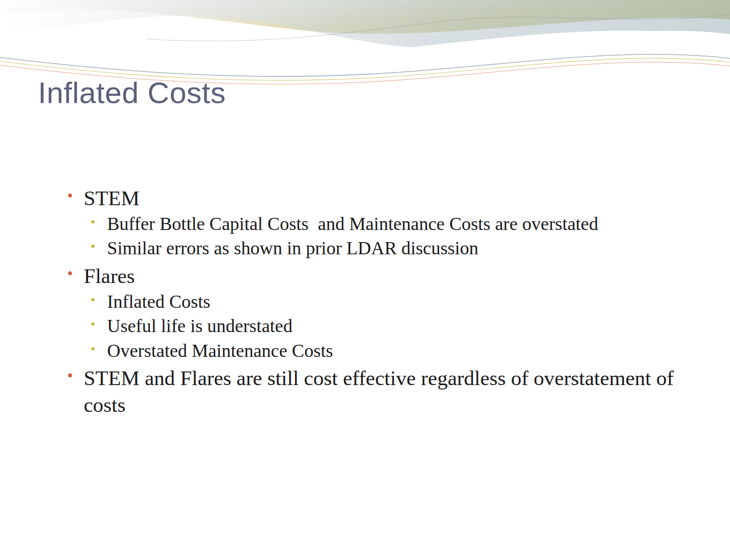Inflated Costs
STEM
Buffer Bottle Capital Costs and Maintenance Costs are overstated
Similar errors as shown in prior LDAR discussion
Flares
Inflated Costs
Useful life is understated
Overstated Maintenance Costs
STEM and Flares are still cost effective regardless of overstatement of costs